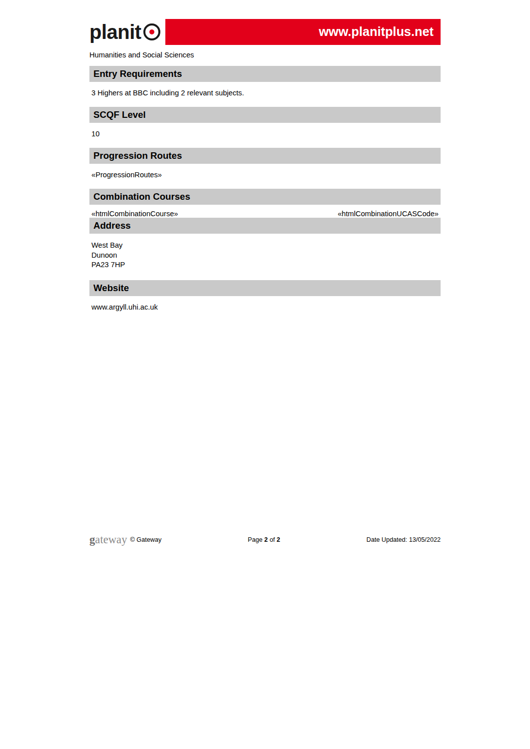planit
www.planitplus.net
Humanities and Social Sciences
Entry Requirements
3 Highers at BBC including 2 relevant subjects.
SCQF Level
10
Progression Routes
«ProgressionRoutes»
Combination Courses
«htmlCombinationCourse» «htmlCombinationUCASCode»
Address
West Bay
Dunoon
PA23 7HP
Website
www.argyll.uhi.ac.uk
gateway © Gateway
Page 2 of 2
Date Updated: 13/05/2022